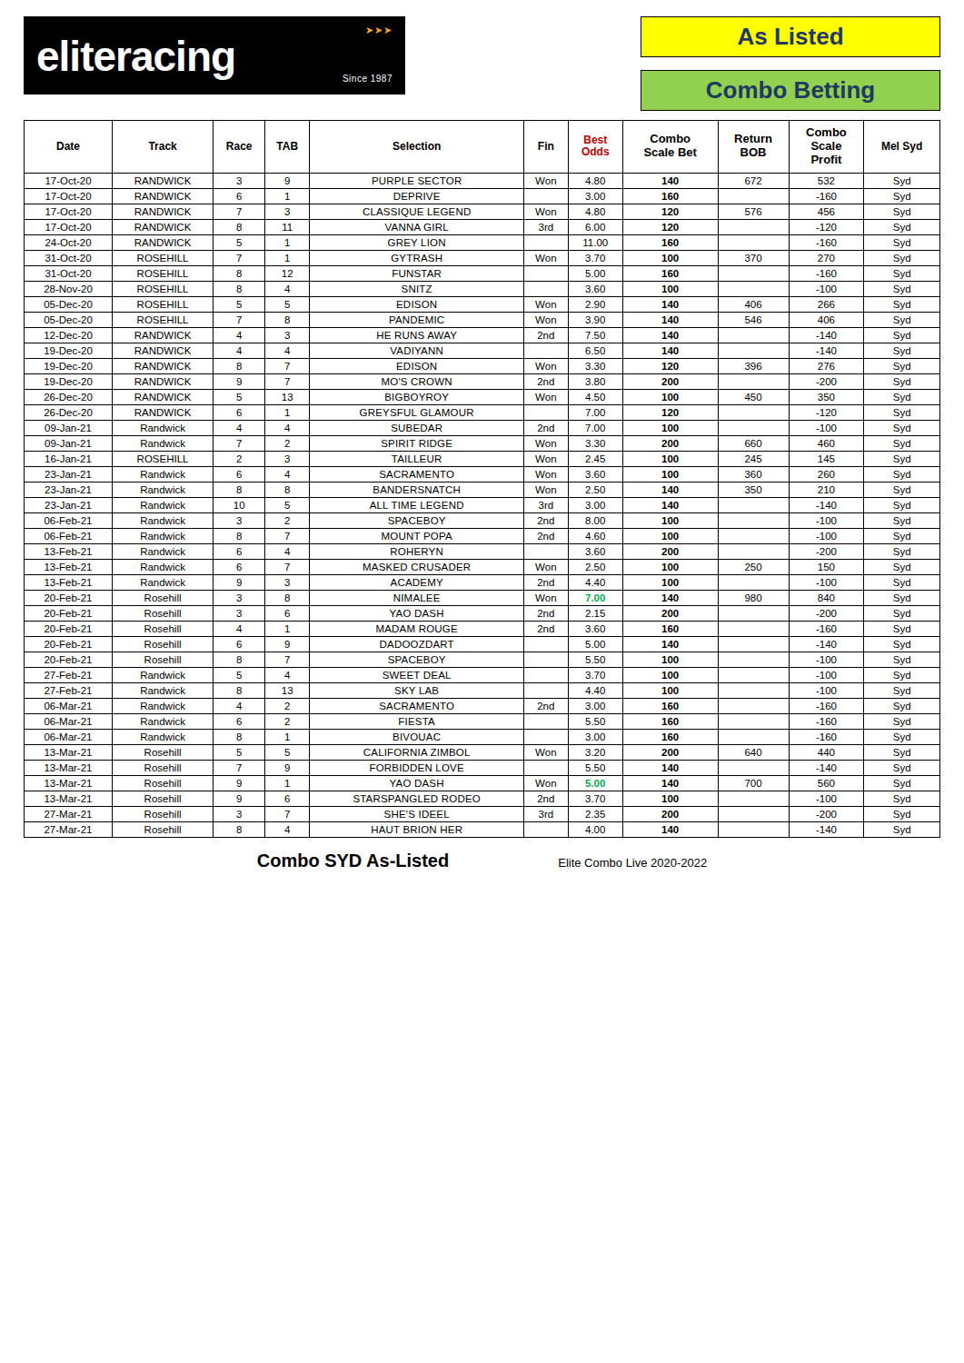➤➤➤
elite racing
Since 1987
As Listed
Combo Betting
| Date | Track | Race | TAB | Selection | Fin | Best Odds | Combo Scale Bet | Return BOB | Combo Scale Profit | Mel Syd |
| --- | --- | --- | --- | --- | --- | --- | --- | --- | --- | --- |
| 17-Oct-20 | RANDWICK | 3 | 9 | PURPLE SECTOR | Won | 4.80 | 140 | 672 | 532 | Syd |
| 17-Oct-20 | RANDWICK | 6 | 1 | DEPRIVE | | 3.00 | 160 | | -160 | Syd |
| 17-Oct-20 | RANDWICK | 7 | 3 | CLASSIQUE LEGEND | Won | 4.80 | 120 | 576 | 456 | Syd |
| 17-Oct-20 | RANDWICK | 8 | 11 | VANNA GIRL | 3rd | 6.00 | 120 | | -120 | Syd |
| 24-Oct-20 | RANDWICK | 5 | 1 | GREY LION | | 11.00 | 160 | | -160 | Syd |
| 31-Oct-20 | ROSEHILL | 7 | 1 | GYTRASH | Won | 3.70 | 100 | 370 | 270 | Syd |
| 31-Oct-20 | ROSEHILL | 8 | 12 | FUNSTAR | | 5.00 | 160 | | -160 | Syd |
| 28-Nov-20 | ROSEHILL | 8 | 4 | SNITZ | | 3.60 | 100 | | -100 | Syd |
| 05-Dec-20 | ROSEHILL | 5 | 5 | EDISON | Won | 2.90 | 140 | 406 | 266 | Syd |
| 05-Dec-20 | ROSEHILL | 7 | 8 | PANDEMIC | Won | 3.90 | 140 | 546 | 406 | Syd |
| 12-Dec-20 | RANDWICK | 4 | 3 | HE RUNS AWAY | 2nd | 7.50 | 140 | | -140 | Syd |
| 19-Dec-20 | RANDWICK | 4 | 4 | VADIYANN | | 6.50 | 140 | | -140 | Syd |
| 19-Dec-20 | RANDWICK | 8 | 7 | EDISON | Won | 3.30 | 120 | 396 | 276 | Syd |
| 19-Dec-20 | RANDWICK | 9 | 7 | MO'S CROWN | 2nd | 3.80 | 200 | | -200 | Syd |
| 26-Dec-20 | RANDWICK | 5 | 13 | BIGBOYROY | Won | 4.50 | 100 | 450 | 350 | Syd |
| 26-Dec-20 | RANDWICK | 6 | 1 | GREYSFUL GLAMOUR | | 7.00 | 120 | | -120 | Syd |
| 09-Jan-21 | Randwick | 4 | 4 | SUBEDAR | 2nd | 7.00 | 100 | | -100 | Syd |
| 09-Jan-21 | Randwick | 7 | 2 | SPIRIT RIDGE | Won | 3.30 | 200 | 660 | 460 | Syd |
| 16-Jan-21 | ROSEHILL | 2 | 3 | TAILLEUR | Won | 2.45 | 100 | 245 | 145 | Syd |
| 23-Jan-21 | Randwick | 6 | 4 | SACRAMENTO | Won | 3.60 | 100 | 360 | 260 | Syd |
| 23-Jan-21 | Randwick | 8 | 8 | BANDERSNATCH | Won | 2.50 | 140 | 350 | 210 | Syd |
| 23-Jan-21 | Randwick | 10 | 5 | ALL TIME LEGEND | 3rd | 3.00 | 140 | | -140 | Syd |
| 06-Feb-21 | Randwick | 3 | 2 | SPACEBOY | 2nd | 8.00 | 100 | | -100 | Syd |
| 06-Feb-21 | Randwick | 8 | 7 | MOUNT POPA | 2nd | 4.60 | 100 | | -100 | Syd |
| 13-Feb-21 | Randwick | 6 | 4 | ROHERYN | | 3.60 | 200 | | -200 | Syd |
| 13-Feb-21 | Randwick | 6 | 7 | MASKED CRUSADER | Won | 2.50 | 100 | 250 | 150 | Syd |
| 13-Feb-21 | Randwick | 9 | 3 | ACADEMY | 2nd | 4.40 | 100 | | -100 | Syd |
| 20-Feb-21 | Rosehill | 3 | 8 | NIMALEE | Won | 7.00 | 140 | 980 | 840 | Syd |
| 20-Feb-21 | Rosehill | 3 | 6 | YAO DASH | 2nd | 2.15 | 200 | | -200 | Syd |
| 20-Feb-21 | Rosehill | 4 | 1 | MADAM ROUGE | 2nd | 3.60 | 160 | | -160 | Syd |
| 20-Feb-21 | Rosehill | 6 | 9 | DADOOZDART | | 5.00 | 140 | | -140 | Syd |
| 20-Feb-21 | Rosehill | 8 | 7 | SPACEBOY | | 5.50 | 100 | | -100 | Syd |
| 27-Feb-21 | Randwick | 5 | 4 | SWEET DEAL | | 3.70 | 100 | | -100 | Syd |
| 27-Feb-21 | Randwick | 8 | 13 | SKY LAB | | 4.40 | 100 | | -100 | Syd |
| 06-Mar-21 | Randwick | 4 | 2 | SACRAMENTO | 2nd | 3.00 | 160 | | -160 | Syd |
| 06-Mar-21 | Randwick | 6 | 2 | FIESTA | | 5.50 | 160 | | -160 | Syd |
| 06-Mar-21 | Randwick | 8 | 1 | BIVOUAC | | 3.00 | 160 | | -160 | Syd |
| 13-Mar-21 | Rosehill | 5 | 5 | CALIFORNIA ZIMBOL | Won | 3.20 | 200 | 640 | 440 | Syd |
| 13-Mar-21 | Rosehill | 7 | 9 | FORBIDDEN LOVE | | 5.50 | 140 | | -140 | Syd |
| 13-Mar-21 | Rosehill | 9 | 1 | YAO DASH | Won | 5.00 | 140 | 700 | 560 | Syd |
| 13-Mar-21 | Rosehill | 9 | 6 | STARSPANGLED RODEO | 2nd | 3.70 | 100 | | -100 | Syd |
| 27-Mar-21 | Rosehill | 3 | 7 | SHE'S IDEEL | 3rd | 2.35 | 200 | | -200 | Syd |
| 27-Mar-21 | Rosehill | 8 | 4 | HAUT BRION HER | | 4.00 | 140 | | -140 | Syd |
Combo SYD As-Listed
Elite Combo Live 2020-2022